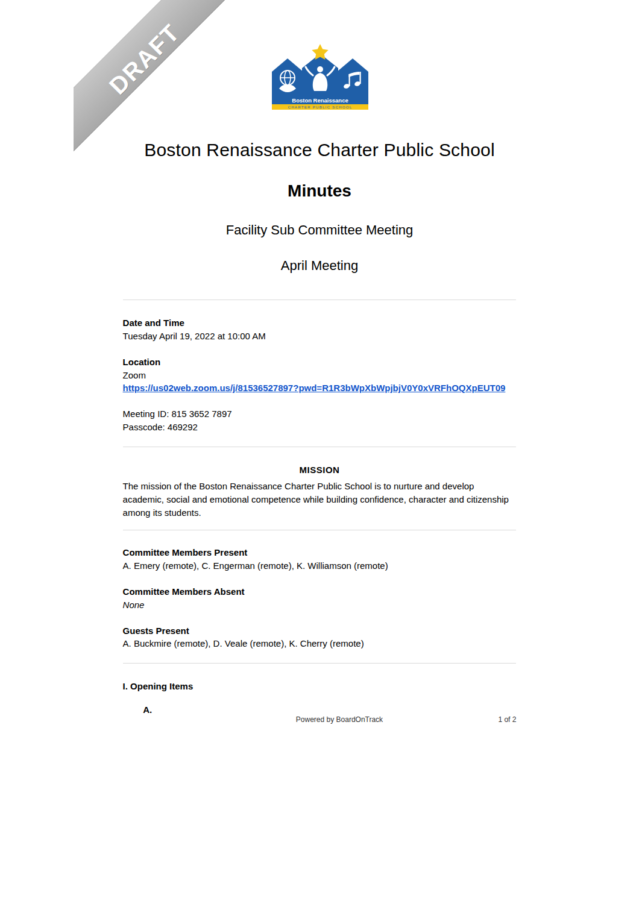DRAFT
Boston Renaissance CHARTER PUBLIC SCHOOL
Boston Renaissance Charter Public School
Minutes
Facility Sub Committee Meeting
April Meeting
Date and Time
Tuesday April 19, 2022 at 10:00 AM
Location
Zoom
https://us02web.zoom.us/j/81536527897?pwd=R1R3bWpXbWpjbjV0Y0xVRFhOQXpEUT09
Meeting ID: 815 3652 7897
Passcode: 469292
MISSION
The mission of the Boston Renaissance Charter Public School is to nurture and develop academic, social and emotional competence while building confidence, character and citizenship among its students.
Committee Members Present
A. Emery (remote), C. Engerman (remote), K. Williamson (remote)
Committee Members Absent
None
Guests Present
A. Buckmire (remote), D. Veale (remote), K. Cherry (remote)
I. Opening Items
A.
Powered by BoardOnTrack
1 of 2